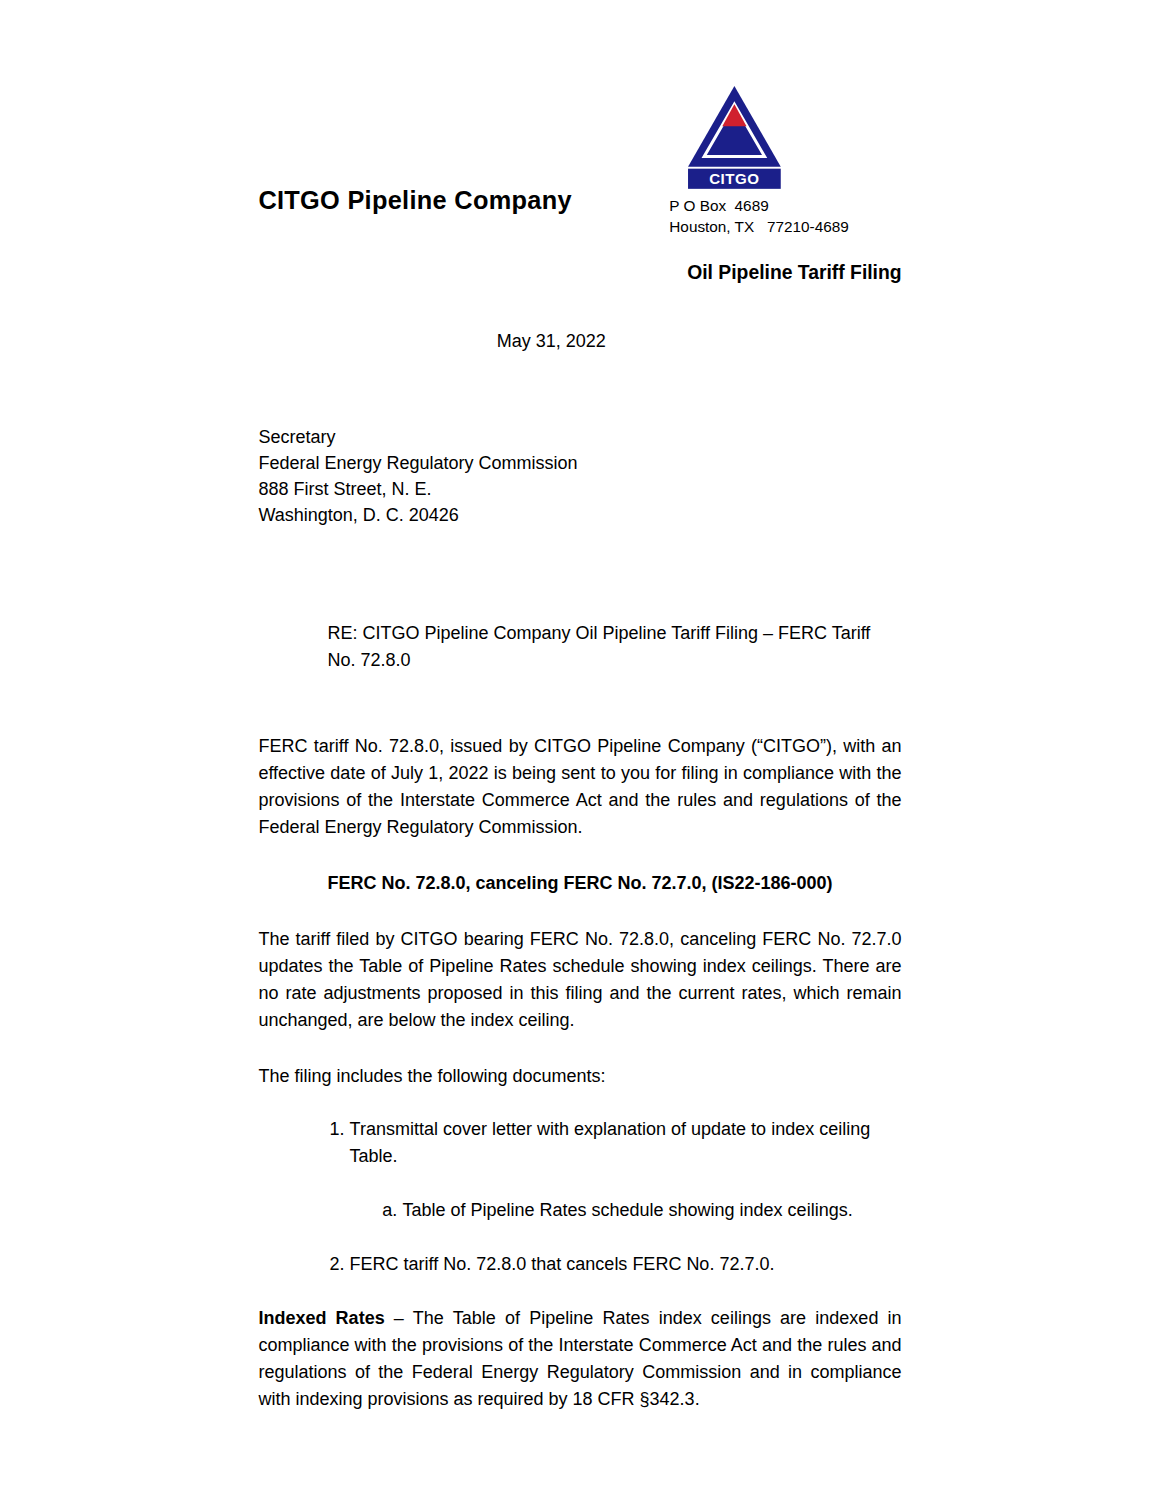CITGO Pipeline Company
CITGO
P O Box 4689
Houston, TX 77210-4689
Oil Pipeline Tariff Filing
May 31, 2022
Secretary
Federal Energy Regulatory Commission
888 First Street, N. E.
Washington, D. C. 20426
RE: CITGO Pipeline Company Oil Pipeline Tariff Filing – FERC Tariff No. 72.8.0
FERC tariff No. 72.8.0, issued by CITGO Pipeline Company (“CITGO”), with an effective date of July 1, 2022 is being sent to you for filing in compliance with the provisions of the Interstate Commerce Act and the rules and regulations of the Federal Energy Regulatory Commission.
FERC No. 72.8.0, canceling FERC No. 72.7.0, (IS22-186-000)
The tariff filed by CITGO bearing FERC No. 72.8.0, canceling FERC No. 72.7.0 updates the Table of Pipeline Rates schedule showing index ceilings. There are no rate adjustments proposed in this filing and the current rates, which remain unchanged, are below the index ceiling.
The filing includes the following documents:
Transmittal cover letter with explanation of update to index ceiling Table.
Table of Pipeline Rates schedule showing index ceilings.
FERC tariff No. 72.8.0 that cancels FERC No. 72.7.0.
Indexed Rates – The Table of Pipeline Rates index ceilings are indexed in compliance with the provisions of the Interstate Commerce Act and the rules and regulations of the Federal Energy Regulatory Commission and in compliance with indexing provisions as required by 18 CFR §342.3.